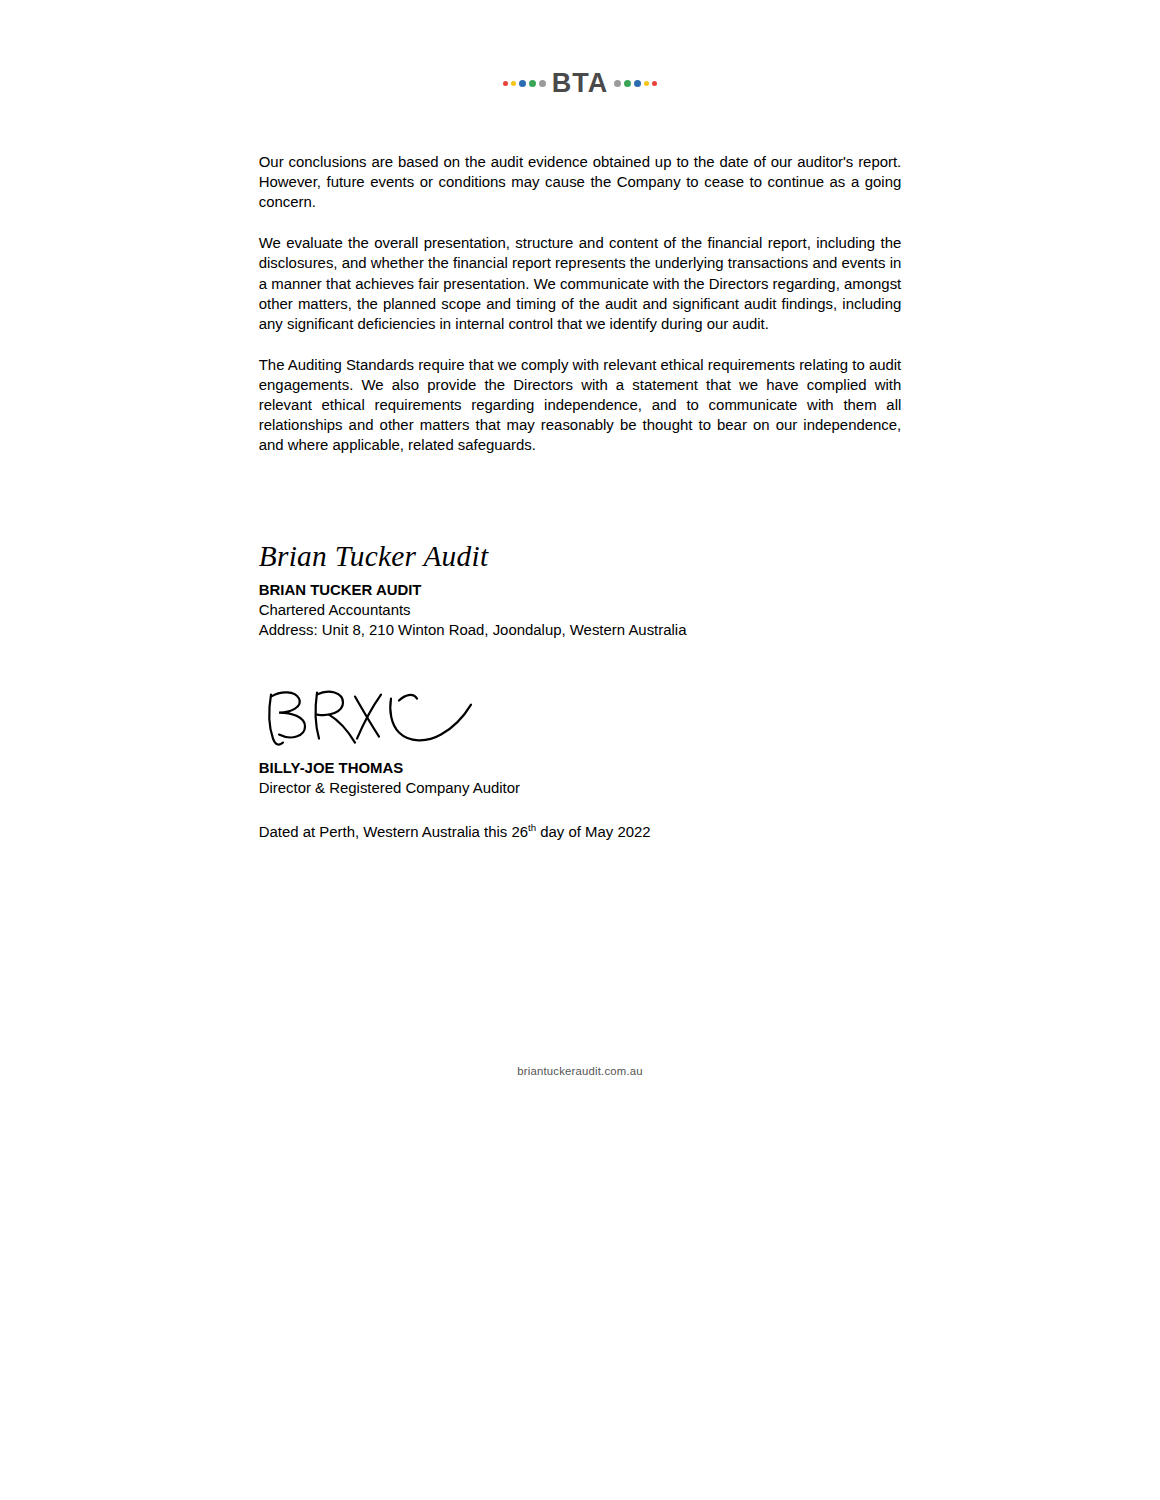BTA
Our conclusions are based on the audit evidence obtained up to the date of our auditor's report. However, future events or conditions may cause the Company to cease to continue as a going concern.
We evaluate the overall presentation, structure and content of the financial report, including the disclosures, and whether the financial report represents the underlying transactions and events in a manner that achieves fair presentation. We communicate with the Directors regarding, amongst other matters, the planned scope and timing of the audit and significant audit findings, including any significant deficiencies in internal control that we identify during our audit.
The Auditing Standards require that we comply with relevant ethical requirements relating to audit engagements. We also provide the Directors with a statement that we have complied with relevant ethical requirements regarding independence, and to communicate with them all relationships and other matters that may reasonably be thought to bear on our independence, and where applicable, related safeguards.
Brian Tucker Audit
BRIAN TUCKER AUDIT
Chartered Accountants
Address: Unit 8, 210 Winton Road, Joondalup, Western Australia
BILLY-JOE THOMAS
Director & Registered Company Auditor
Dated at Perth, Western Australia this 26th day of May 2022
briantuckeraudit.com.au